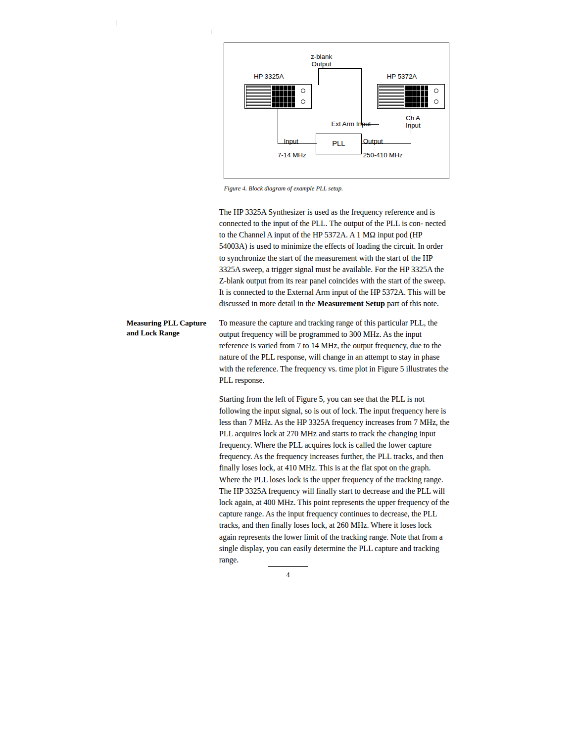z-blank
Output
HP 3325A
HP 5372A
Ext Arm Input
Ch A
Input
Input
Output
PLL
7-14 MHz
250-410 MHz
Figure 4. Block diagram of example PLL setup.
The HP 3325A Synthesizer is used as the frequency reference and is connected to the input of the PLL. The output of the PLL is con- nected to the Channel A input of the HP 5372A. A 1 MΩ input pod (HP 54003A) is used to minimize the effects of loading the circuit. In order to synchronize the start of the measurement with the start of the HP 3325A sweep, a trigger signal must be available. For the HP 3325A the Z-blank output from its rear panel coincides with the start of the sweep. It is connected to the External Arm input of the HP 5372A. This will be discussed in more detail in the Measurement Setup part of this note.
Measuring PLL Capture
and Lock Range
To measure the capture and tracking range of this particular PLL, the output frequency will be programmed to 300 MHz. As the input reference is varied from 7 to 14 MHz, the output frequency, due to the nature of the PLL response, will change in an attempt to stay in phase with the reference. The frequency vs. time plot in Figure 5 illustrates the PLL response.
Starting from the left of Figure 5, you can see that the PLL is not following the input signal, so is out of lock. The input frequency here is less than 7 MHz. As the HP 3325A frequency increases from 7 MHz, the PLL acquires lock at 270 MHz and starts to track the changing input frequency. Where the PLL acquires lock is called the lower capture frequency. As the frequency increases further, the PLL tracks, and then finally loses lock, at 410 MHz. This is at the flat spot on the graph. Where the PLL loses lock is the upper frequency of the tracking range. The HP 3325A frequency will finally start to decrease and the PLL will lock again, at 400 MHz. This point represents the upper frequency of the capture range. As the input frequency continues to decrease, the PLL tracks, and then finally loses lock, at 260 MHz. Where it loses lock again represents the lower limit of the tracking range. Note that from a single display, you can easily determine the PLL capture and tracking range.
4